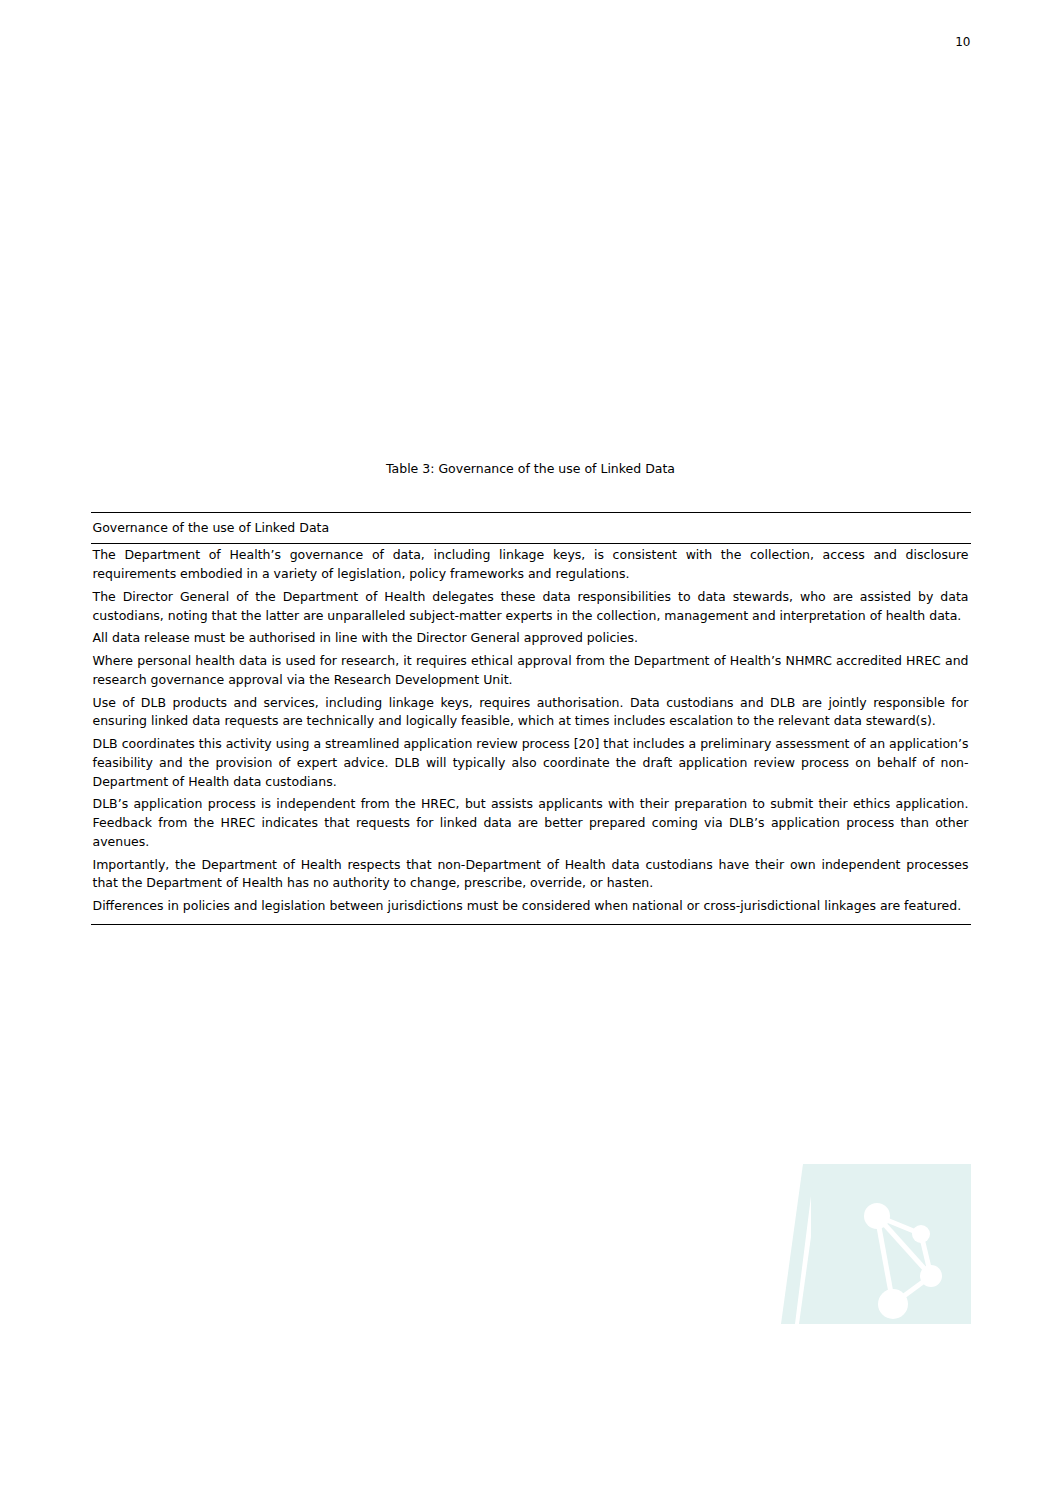10
Table 3: Governance of the use of Linked Data
| Governance of the use of Linked Data |
| --- |
| The Department of Health’s governance of data, including linkage keys, is consistent with the collection, access and disclosure requirements embodied in a variety of legislation, policy frameworks and regulations. |
| The Director General of the Department of Health delegates these data responsibilities to data stewards, who are assisted by data custodians, noting that the latter are unparalleled subject-matter experts in the collection, management and interpretation of health data. |
| All data release must be authorised in line with the Director General approved policies. |
| Where personal health data is used for research, it requires ethical approval from the Department of Health’s NHMRC accredited HREC and research governance approval via the Research Development Unit. |
| Use of DLB products and services, including linkage keys, requires authorisation. Data custodians and DLB are jointly responsible for ensuring linked data requests are technically and logically feasible, which at times includes escalation to the relevant data steward(s). |
| DLB coordinates this activity using a streamlined application review process [20] that includes a preliminary assessment of an application’s feasibility and the provision of expert advice. DLB will typically also coordinate the draft application review process on behalf of non-Department of Health data custodians. |
| DLB’s application process is independent from the HREC, but assists applicants with their preparation to submit their ethics application. Feedback from the HREC indicates that requests for linked data are better prepared coming via DLB’s application process than other avenues. |
| Importantly, the Department of Health respects that non-Department of Health data custodians have their own independent processes that the Department of Health has no authority to change, prescribe, override, or hasten. |
| Differences in policies and legislation between jurisdictions must be considered when national or cross-jurisdictional linkages are featured. |